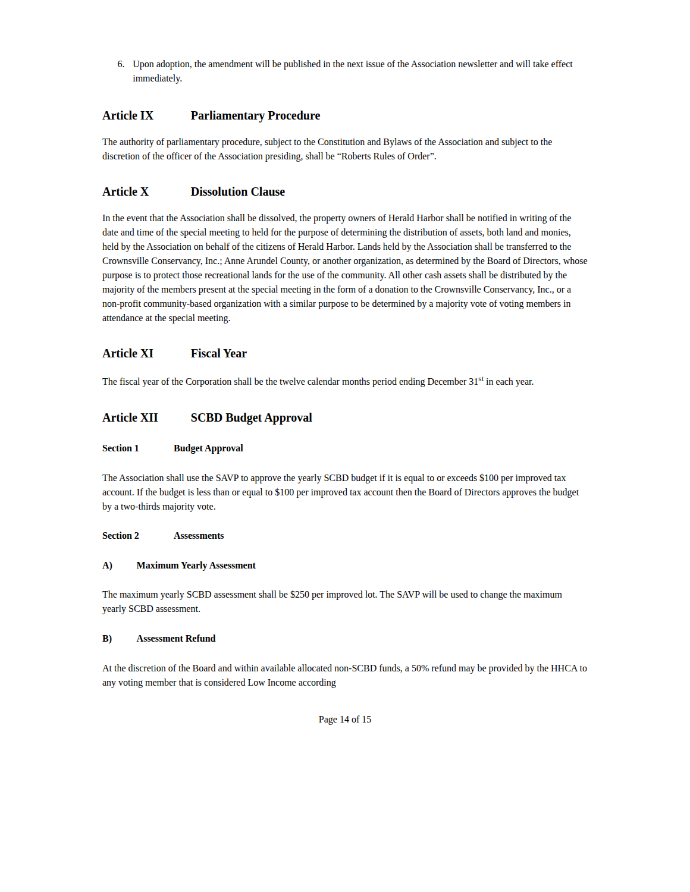Upon adoption, the amendment will be published in the next issue of the Association newsletter and will take effect immediately.
Article IXParliamentary Procedure
The authority of parliamentary procedure, subject to the Constitution and Bylaws of the Association and subject to the discretion of the officer of the Association presiding, shall be “Roberts Rules of Order”.
Article XDissolution Clause
In the event that the Association shall be dissolved, the property owners of Herald Harbor shall be notified in writing of the date and time of the special meeting to held for the purpose of determining the distribution of assets, both land and monies, held by the Association on behalf of the citizens of Herald Harbor. Lands held by the Association shall be transferred to the Crownsville Conservancy, Inc.; Anne Arundel County, or another organization, as determined by the Board of Directors, whose purpose is to protect those recreational lands for the use of the community. All other cash assets shall be distributed by the majority of the members present at the special meeting in the form of a donation to the Crownsville Conservancy, Inc., or a non-profit community-based organization with a similar purpose to be determined by a majority vote of voting members in attendance at the special meeting.
Article XIFiscal Year
The fiscal year of the Corporation shall be the twelve calendar months period ending December 31st in each year.
Article XIISCBD Budget Approval
Section 1 Budget Approval
The Association shall use the SAVP to approve the yearly SCBD budget if it is equal to or exceeds $100 per improved tax account. If the budget is less than or equal to $100 per improved tax account then the Board of Directors approves the budget by a two-thirds majority vote.
Section 2 Assessments
A) Maximum Yearly Assessment
The maximum yearly SCBD assessment shall be $250 per improved lot. The SAVP will be used to change the maximum yearly SCBD assessment.
B) Assessment Refund
At the discretion of the Board and within available allocated non-SCBD funds, a 50% refund may be provided by the HHCA to any voting member that is considered Low Income according
Page 14 of 15